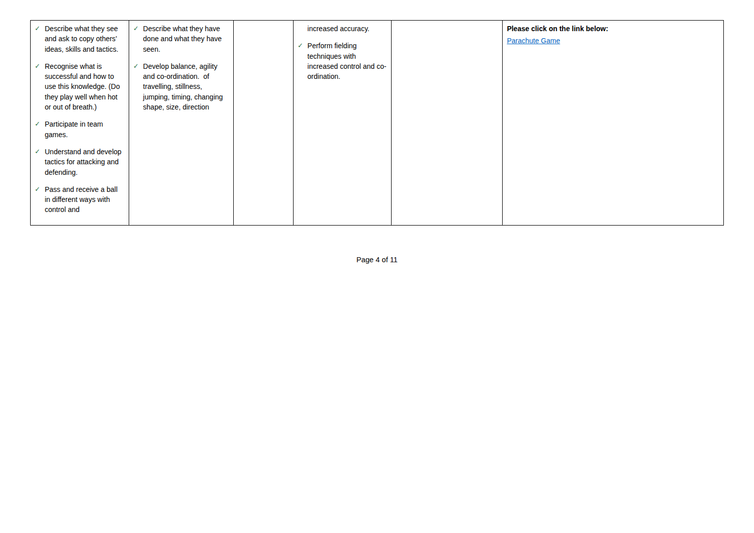| Describe what they see and ask to copy others’ ideas, skills and tactics. Recognise what is successful and how to use this knowledge. (Do they play well when hot or out of breath.) Participate in team games. Understand and develop tactics for attacking and defending. Pass and receive a ball in different ways with control and | Describe what they have done and what they have seen. Develop balance, agility and co-ordination. of travelling, stillness, jumping, timing, changing shape, size, direction | | increased accuracy. Perform fielding techniques with increased control and co-ordination. | | Please click on the link below: Parachute Game |
Page 4 of 11